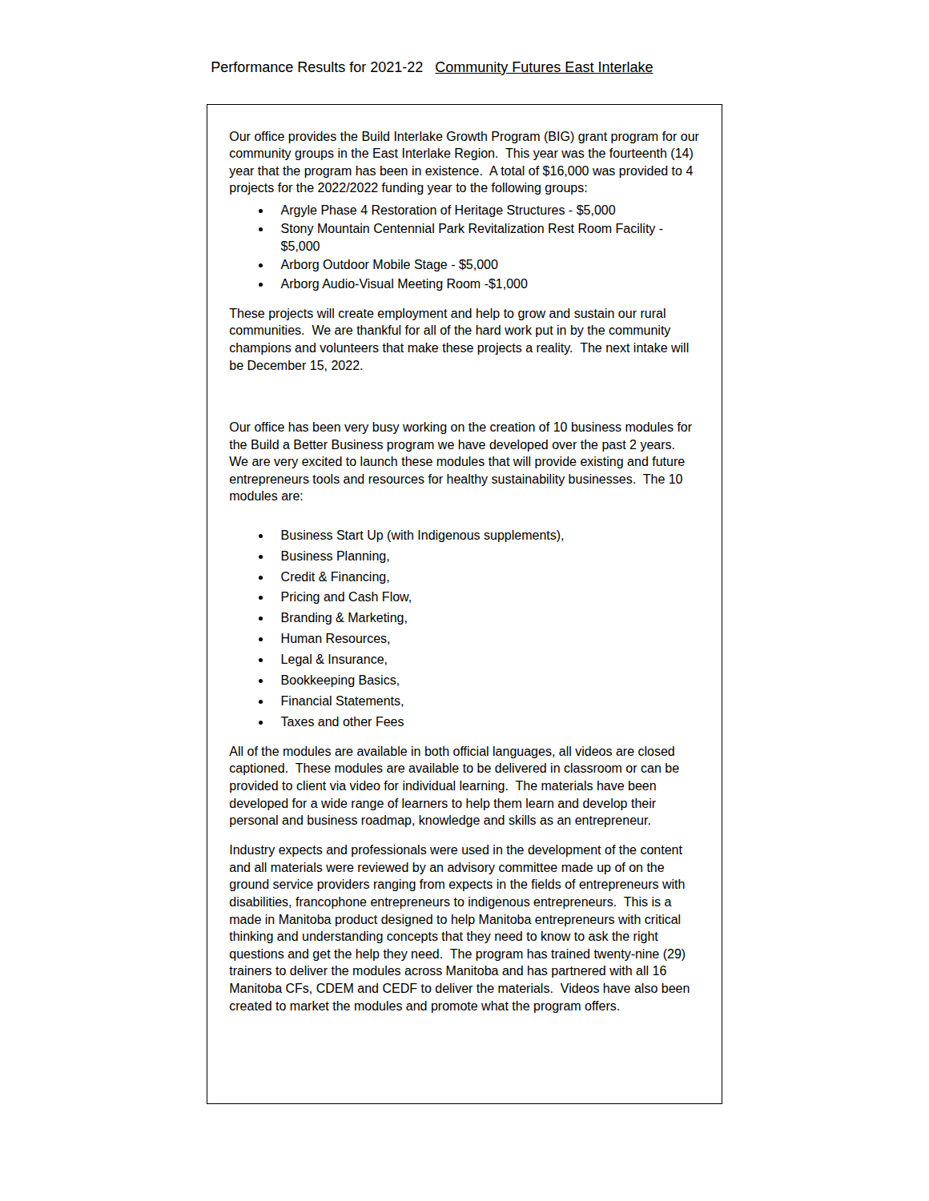Performance Results for 2021-22 Community Futures East Interlake
Our office provides the Build Interlake Growth Program (BIG) grant program for our community groups in the East Interlake Region. This year was the fourteenth (14) year that the program has been in existence. A total of $16,000 was provided to 4 projects for the 2022/2022 funding year to the following groups:
Argyle Phase 4 Restoration of Heritage Structures - $5,000
Stony Mountain Centennial Park Revitalization Rest Room Facility - $5,000
Arborg Outdoor Mobile Stage - $5,000
Arborg Audio-Visual Meeting Room -$1,000
These projects will create employment and help to grow and sustain our rural communities. We are thankful for all of the hard work put in by the community champions and volunteers that make these projects a reality. The next intake will be December 15, 2022.
Our office has been very busy working on the creation of 10 business modules for the Build a Better Business program we have developed over the past 2 years. We are very excited to launch these modules that will provide existing and future entrepreneurs tools and resources for healthy sustainability businesses. The 10 modules are:
Business Start Up (with Indigenous supplements),
Business Planning,
Credit & Financing,
Pricing and Cash Flow,
Branding & Marketing,
Human Resources,
Legal & Insurance,
Bookkeeping Basics,
Financial Statements,
Taxes and other Fees
All of the modules are available in both official languages, all videos are closed captioned. These modules are available to be delivered in classroom or can be provided to client via video for individual learning. The materials have been developed for a wide range of learners to help them learn and develop their personal and business roadmap, knowledge and skills as an entrepreneur.
Industry expects and professionals were used in the development of the content and all materials were reviewed by an advisory committee made up of on the ground service providers ranging from expects in the fields of entrepreneurs with disabilities, francophone entrepreneurs to indigenous entrepreneurs. This is a made in Manitoba product designed to help Manitoba entrepreneurs with critical thinking and understanding concepts that they need to know to ask the right questions and get the help they need. The program has trained twenty-nine (29) trainers to deliver the modules across Manitoba and has partnered with all 16 Manitoba CFs, CDEM and CEDF to deliver the materials. Videos have also been created to market the modules and promote what the program offers.